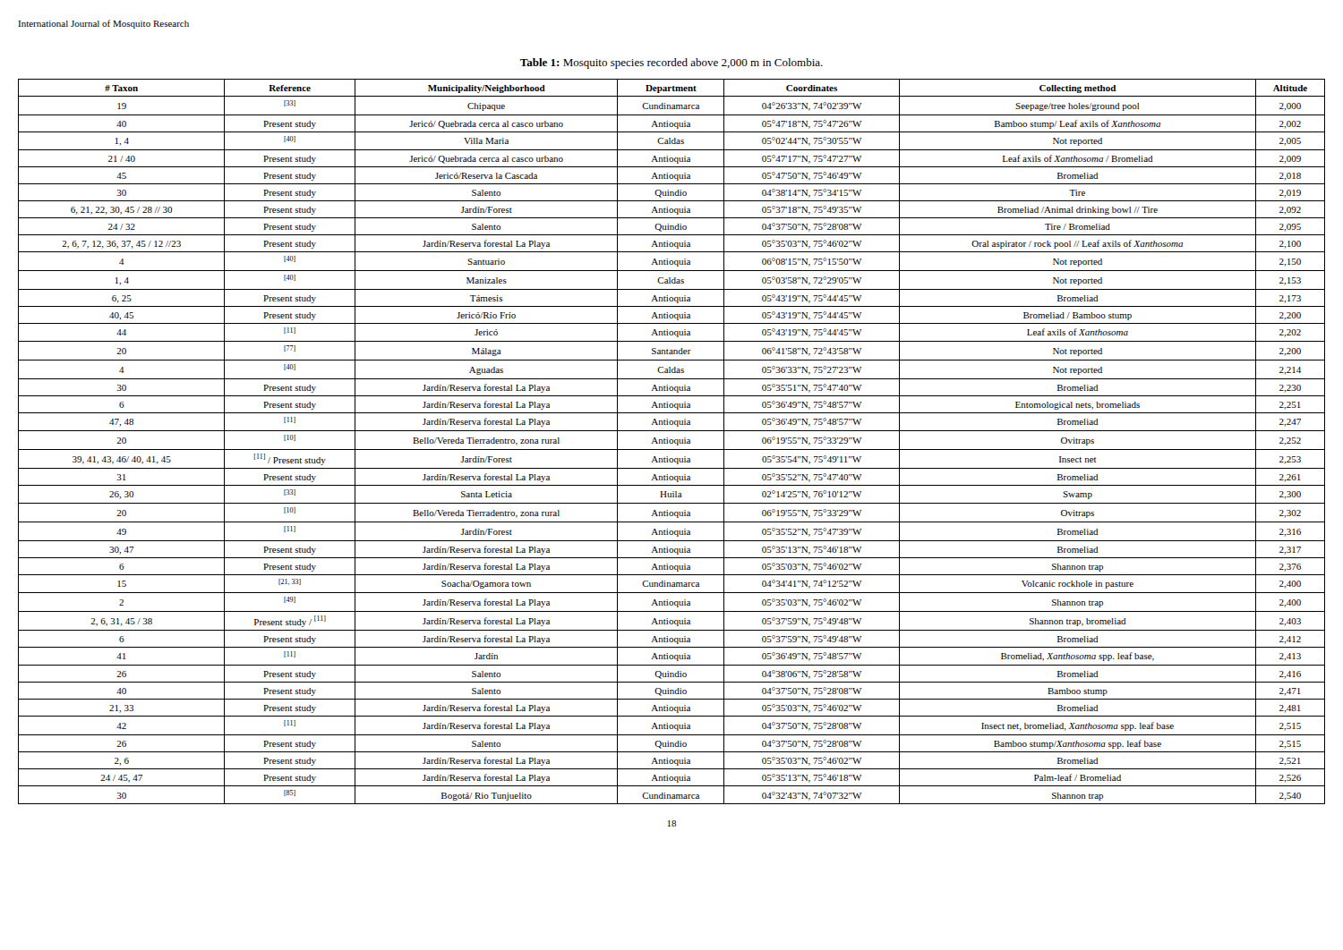International Journal of Mosquito Research
Table 1: Mosquito species recorded above 2,000 m in Colombia.
| # Taxon | Reference | Municipality/Neighborhood | Department | Coordinates | Collecting method | Altitude |
| --- | --- | --- | --- | --- | --- | --- |
| 19 | [33] | Chipaque | Cundinamarca | 04°26'33"N, 74°02'39"W | Seepage/tree holes/ground pool | 2,000 |
| 40 | Present study | Jericó/ Quebrada cerca al casco urbano | Antioquia | 05°47'18"N, 75°47'26"W | Bamboo stump/ Leaf axils of Xanthosoma | 2,002 |
| 1, 4 | [40] | Villa Maria | Caldas | 05°02'44"N, 75°30'55"W | Not reported | 2,005 |
| 21 / 40 | Present study | Jericó/ Quebrada cerca al casco urbano | Antioquia | 05°47'17"N, 75°47'27"W | Leaf axils of Xanthosoma / Bromeliad | 2,009 |
| 45 | Present study | Jericó/Reserva la Cascada | Antioquia | 05°47'50"N, 75°46'49"W | Bromeliad | 2,018 |
| 30 | Present study | Salento | Quindio | 04°38'14"N, 75°34'15"W | Tire | 2,019 |
| 6, 21, 22, 30, 45 / 28 // 30 | Present study | Jardín/Forest | Antioquia | 05°37'18"N, 75°49'35"W | Bromeliad /Animal drinking bowl // Tire | 2,092 |
| 24 / 32 | Present study | Salento | Quindio | 04°37'50"N, 75°28'08"W | Tire / Bromeliad | 2,095 |
| 2, 6, 7, 12, 36, 37, 45 / 12 //23 | Present study | Jardín/Reserva forestal La Playa | Antioquia | 05°35'03"N, 75°46'02"W | Oral aspirator / rock pool // Leaf axils of Xanthosoma | 2,100 |
| 4 | [40] | Santuario | Antioquia | 06°08'15"N, 75°15'50"W | Not reported | 2,150 |
| 1, 4 | [40] | Manizales | Caldas | 05°03'58"N, 72°29'05"W | Not reported | 2,153 |
| 6, 25 | Present study | Támesis | Antioquia | 05°43'19"N, 75°44'45"W | Bromeliad | 2,173 |
| 40, 45 | Present study | Jericó/Río Frío | Antioquia | 05°43'19"N, 75°44'45"W | Bromeliad / Bamboo stump | 2,200 |
| 44 | [11] | Jericó | Antioquia | 05°43'19"N, 75°44'45"W | Leaf axils of Xanthosoma | 2,202 |
| 20 | [77] | Málaga | Santander | 06°41'58"N, 72°43'58"W | Not reported | 2,200 |
| 4 | [40] | Aguadas | Caldas | 05°36'33"N, 75°27'23"W | Not reported | 2,214 |
| 30 | Present study | Jardín/Reserva forestal La Playa | Antioquia | 05°35'51"N, 75°47'40"W | Bromeliad | 2,230 |
| 6 | Present study | Jardín/Reserva forestal La Playa | Antioquia | 05°36'49"N, 75°48'57"W | Entomological nets, bromeliads | 2,251 |
| 47, 48 | [11] | Jardín/Reserva forestal La Playa | Antioquia | 05°36'49"N, 75°48'57"W | Bromeliad | 2,247 |
| 20 | [10] | Bello/Vereda Tierradentro, zona rural | Antioquia | 06°19'55"N, 75°33'29"W | Ovitraps | 2,252 |
| 39, 41, 43, 46/ 40, 41, 45 | [11] / Present study | Jardín/Forest | Antioquia | 05°35'54"N, 75°49'11"W | Insect net | 2,253 |
| 31 | Present study | Jardín/Reserva forestal La Playa | Antioquia | 05°35'52"N, 75°47'40"W | Bromeliad | 2,261 |
| 26, 30 | [33] | Santa Leticia | Huila | 02°14'25"N, 76°10'12"W | Swamp | 2,300 |
| 20 | [10] | Bello/Vereda Tierradentro, zona rural | Antioquia | 06°19'55"N, 75°33'29"W | Ovitraps | 2,302 |
| 49 | [11] | Jardín/Forest | Antioquia | 05°35'52"N, 75°47'39"W | Bromeliad | 2,316 |
| 30, 47 | Present study | Jardín/Reserva forestal La Playa | Antioquia | 05°35'13"N, 75°46'18"W | Bromeliad | 2,317 |
| 6 | Present study | Jardín/Reserva forestal La Playa | Antioquia | 05°35'03"N, 75°46'02"W | Shannon trap | 2,376 |
| 15 | [21, 33] | Soacha/Ogamora town | Cundinamarca | 04°34'41"N, 74°12'52"W | Volcanic rockhole in pasture | 2,400 |
| 2 | [49] | Jardín/Reserva forestal La Playa | Antioquia | 05°35'03"N, 75°46'02"W | Shannon trap | 2,400 |
| 2, 6, 31, 45 / 38 | Present study / [11] | Jardín/Reserva forestal La Playa | Antioquia | 05°37'59"N, 75°49'48"W | Shannon trap, bromeliad | 2,403 |
| 6 | Present study | Jardín/Reserva forestal La Playa | Antioquia | 05°37'59"N, 75°49'48"W | Bromeliad | 2,412 |
| 41 | [11] | Jardín | Antioquia | 05°36'49"N, 75°48'57"W | Bromeliad, Xanthosoma spp. leaf base, | 2,413 |
| 26 | Present study | Salento | Quindio | 04°38'06"N, 75°28'58"W | Bromeliad | 2,416 |
| 40 | Present study | Salento | Quindio | 04°37'50"N, 75°28'08"W | Bamboo stump | 2,471 |
| 21, 33 | Present study | Jardín/Reserva forestal La Playa | Antioquia | 05°35'03"N, 75°46'02"W | Bromeliad | 2,481 |
| 42 | [11] | Jardín/Reserva forestal La Playa | Antioquia | 04°37'50"N, 75°28'08"W | Insect net, bromeliad, Xanthosoma spp. leaf base | 2,515 |
| 26 | Present study | Salento | Quindio | 04°37'50"N, 75°28'08"W | Bamboo stump/ Xanthosoma spp. leaf base | 2,515 |
| 2, 6 | Present study | Jardín/Reserva forestal La Playa | Antioquia | 05°35'03"N, 75°46'02"W | Bromeliad | 2,521 |
| 24 / 45, 47 | Present study | Jardín/Reserva forestal La Playa | Antioquia | 05°35'13"N, 75°46'18"W | Palm-leaf / Bromeliad | 2,526 |
| 30 | [85] | Bogotá/ Rio Tunjuelito | Cundinamarca | 04°32'43"N, 74°07'32"W | Shannon trap | 2,540 |
18